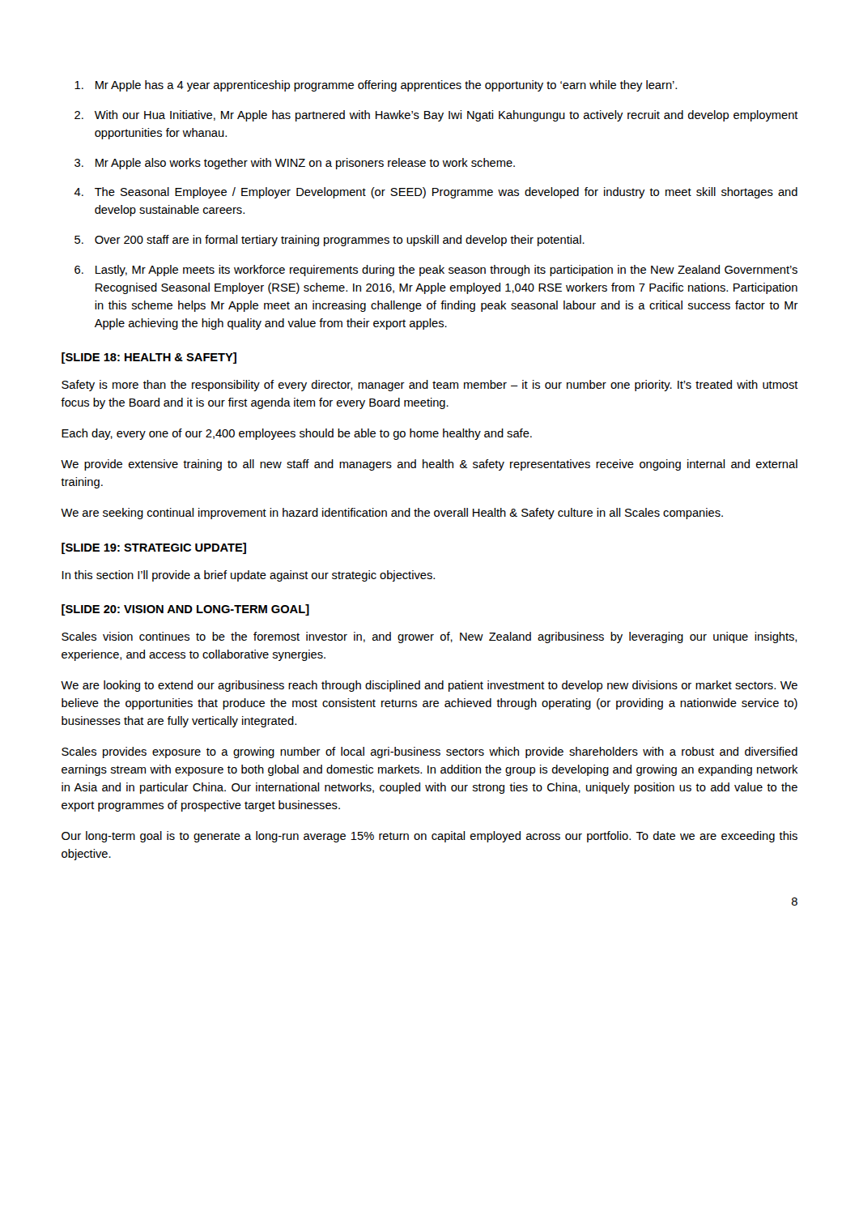Mr Apple has a 4 year apprenticeship programme offering apprentices the opportunity to ‘earn while they learn’.
With our Hua Initiative, Mr Apple has partnered with Hawke’s Bay Iwi Ngati Kahungungu to actively recruit and develop employment opportunities for whanau.
Mr Apple also works together with WINZ on a prisoners release to work scheme.
The Seasonal Employee / Employer Development (or SEED) Programme was developed for industry to meet skill shortages and develop sustainable careers.
Over 200 staff are in formal tertiary training programmes to upskill and develop their potential.
Lastly, Mr Apple meets its workforce requirements during the peak season through its participation in the New Zealand Government’s Recognised Seasonal Employer (RSE) scheme. In 2016, Mr Apple employed 1,040 RSE workers from 7 Pacific nations. Participation in this scheme helps Mr Apple meet an increasing challenge of finding peak seasonal labour and is a critical success factor to Mr Apple achieving the high quality and value from their export apples.
[SLIDE 18: HEALTH & SAFETY]
Safety is more than the responsibility of every director, manager and team member – it is our number one priority. It’s treated with utmost focus by the Board and it is our first agenda item for every Board meeting.
Each day, every one of our 2,400 employees should be able to go home healthy and safe.
We provide extensive training to all new staff and managers and health & safety representatives receive ongoing internal and external training.
We are seeking continual improvement in hazard identification and the overall Health & Safety culture in all Scales companies.
[SLIDE 19: STRATEGIC UPDATE]
In this section I’ll provide a brief update against our strategic objectives.
[SLIDE 20: VISION AND LONG-TERM GOAL]
Scales vision continues to be the foremost investor in, and grower of, New Zealand agribusiness by leveraging our unique insights, experience, and access to collaborative synergies.
We are looking to extend our agribusiness reach through disciplined and patient investment to develop new divisions or market sectors. We believe the opportunities that produce the most consistent returns are achieved through operating (or providing a nationwide service to) businesses that are fully vertically integrated.
Scales provides exposure to a growing number of local agri-business sectors which provide shareholders with a robust and diversified earnings stream with exposure to both global and domestic markets. In addition the group is developing and growing an expanding network in Asia and in particular China. Our international networks, coupled with our strong ties to China, uniquely position us to add value to the export programmes of prospective target businesses.
Our long-term goal is to generate a long-run average 15% return on capital employed across our portfolio. To date we are exceeding this objective.
8